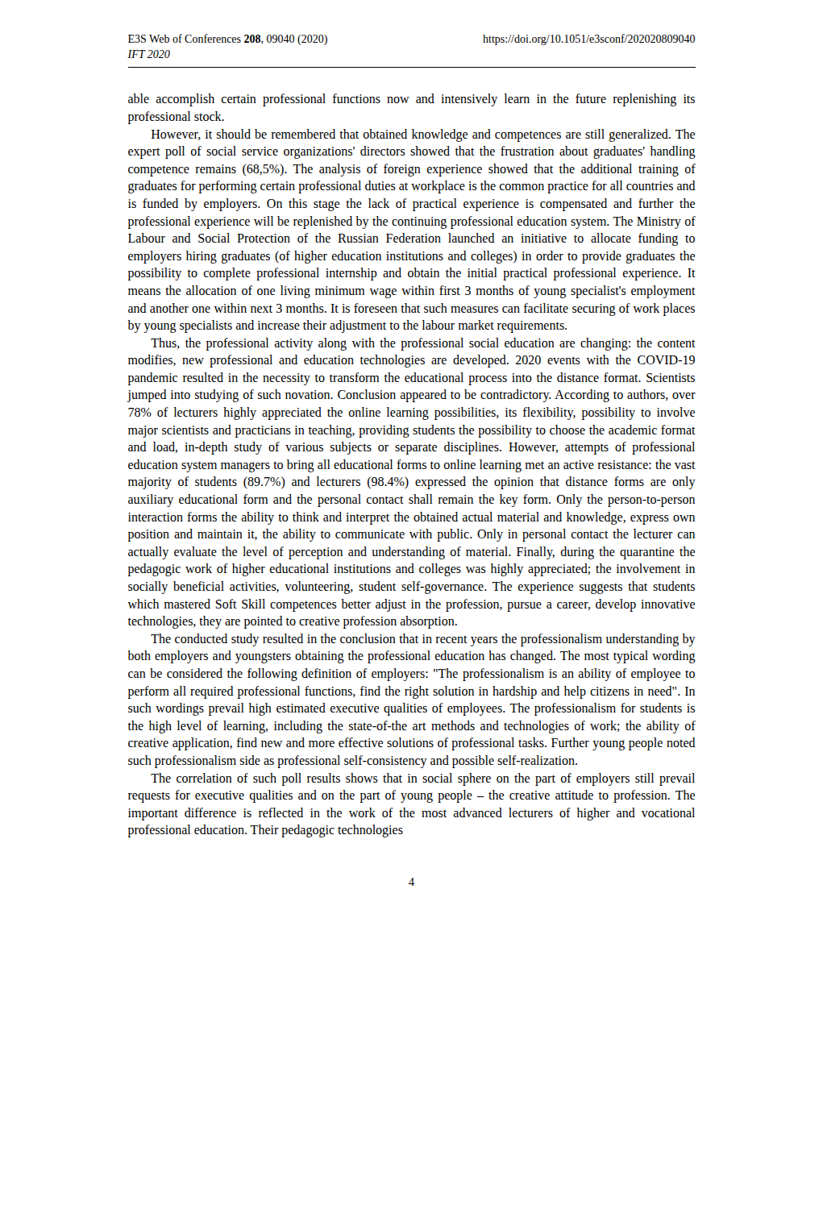E3S Web of Conferences 208, 09040 (2020)
IFT 2020
https://doi.org/10.1051/e3sconf/202020809040
able accomplish certain professional functions now and intensively learn in the future replenishing its professional stock.
However, it should be remembered that obtained knowledge and competences are still generalized. The expert poll of social service organizations' directors showed that the frustration about graduates' handling competence remains (68,5%). The analysis of foreign experience showed that the additional training of graduates for performing certain professional duties at workplace is the common practice for all countries and is funded by employers. On this stage the lack of practical experience is compensated and further the professional experience will be replenished by the continuing professional education system. The Ministry of Labour and Social Protection of the Russian Federation launched an initiative to allocate funding to employers hiring graduates (of higher education institutions and colleges) in order to provide graduates the possibility to complete professional internship and obtain the initial practical professional experience. It means the allocation of one living minimum wage within first 3 months of young specialist's employment and another one within next 3 months. It is foreseen that such measures can facilitate securing of work places by young specialists and increase their adjustment to the labour market requirements.
Thus, the professional activity along with the professional social education are changing: the content modifies, new professional and education technologies are developed. 2020 events with the COVID-19 pandemic resulted in the necessity to transform the educational process into the distance format. Scientists jumped into studying of such novation. Conclusion appeared to be contradictory. According to authors, over 78% of lecturers highly appreciated the online learning possibilities, its flexibility, possibility to involve major scientists and practicians in teaching, providing students the possibility to choose the academic format and load, in-depth study of various subjects or separate disciplines. However, attempts of professional education system managers to bring all educational forms to online learning met an active resistance: the vast majority of students (89.7%) and lecturers (98.4%) expressed the opinion that distance forms are only auxiliary educational form and the personal contact shall remain the key form. Only the person-to-person interaction forms the ability to think and interpret the obtained actual material and knowledge, express own position and maintain it, the ability to communicate with public. Only in personal contact the lecturer can actually evaluate the level of perception and understanding of material. Finally, during the quarantine the pedagogic work of higher educational institutions and colleges was highly appreciated; the involvement in socially beneficial activities, volunteering, student self-governance. The experience suggests that students which mastered Soft Skill competences better adjust in the profession, pursue a career, develop innovative technologies, they are pointed to creative profession absorption.
The conducted study resulted in the conclusion that in recent years the professionalism understanding by both employers and youngsters obtaining the professional education has changed. The most typical wording can be considered the following definition of employers: "The professionalism is an ability of employee to perform all required professional functions, find the right solution in hardship and help citizens in need". In such wordings prevail high estimated executive qualities of employees. The professionalism for students is the high level of learning, including the state-of-the art methods and technologies of work; the ability of creative application, find new and more effective solutions of professional tasks. Further young people noted such professionalism side as professional self-consistency and possible self-realization.
The correlation of such poll results shows that in social sphere on the part of employers still prevail requests for executive qualities and on the part of young people – the creative attitude to profession. The important difference is reflected in the work of the most advanced lecturers of higher and vocational professional education. Their pedagogic technologies
4